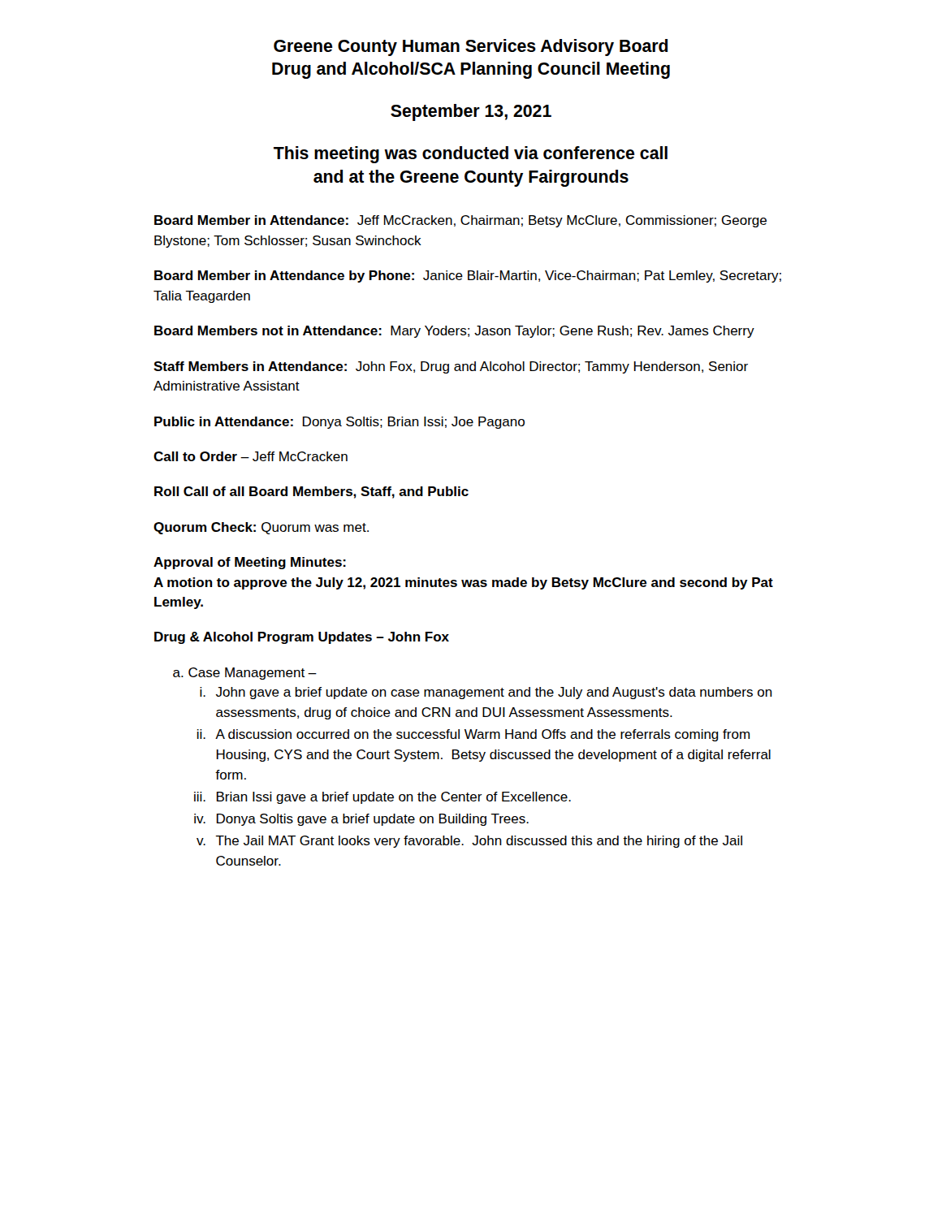Greene County Human Services Advisory Board
Drug and Alcohol/SCA Planning Council Meeting
September 13, 2021
This meeting was conducted via conference call
and at the Greene County Fairgrounds
Board Member in Attendance: Jeff McCracken, Chairman; Betsy McClure, Commissioner; George Blystone; Tom Schlosser; Susan Swinchock
Board Member in Attendance by Phone: Janice Blair-Martin, Vice-Chairman; Pat Lemley, Secretary; Talia Teagarden
Board Members not in Attendance: Mary Yoders; Jason Taylor; Gene Rush; Rev. James Cherry
Staff Members in Attendance: John Fox, Drug and Alcohol Director; Tammy Henderson, Senior Administrative Assistant
Public in Attendance: Donya Soltis; Brian Issi; Joe Pagano
Call to Order – Jeff McCracken
Roll Call of all Board Members, Staff, and Public
Quorum Check: Quorum was met.
Approval of Meeting Minutes:
A motion to approve the July 12, 2021 minutes was made by Betsy McClure and second by Pat Lemley.
Drug & Alcohol Program Updates – John Fox
Case Management –
John gave a brief update on case management and the July and August's data numbers on assessments, drug of choice and CRN and DUI Assessment Assessments.
A discussion occurred on the successful Warm Hand Offs and the referrals coming from Housing, CYS and the Court System. Betsy discussed the development of a digital referral form.
Brian Issi gave a brief update on the Center of Excellence.
Donya Soltis gave a brief update on Building Trees.
The Jail MAT Grant looks very favorable. John discussed this and the hiring of the Jail Counselor.